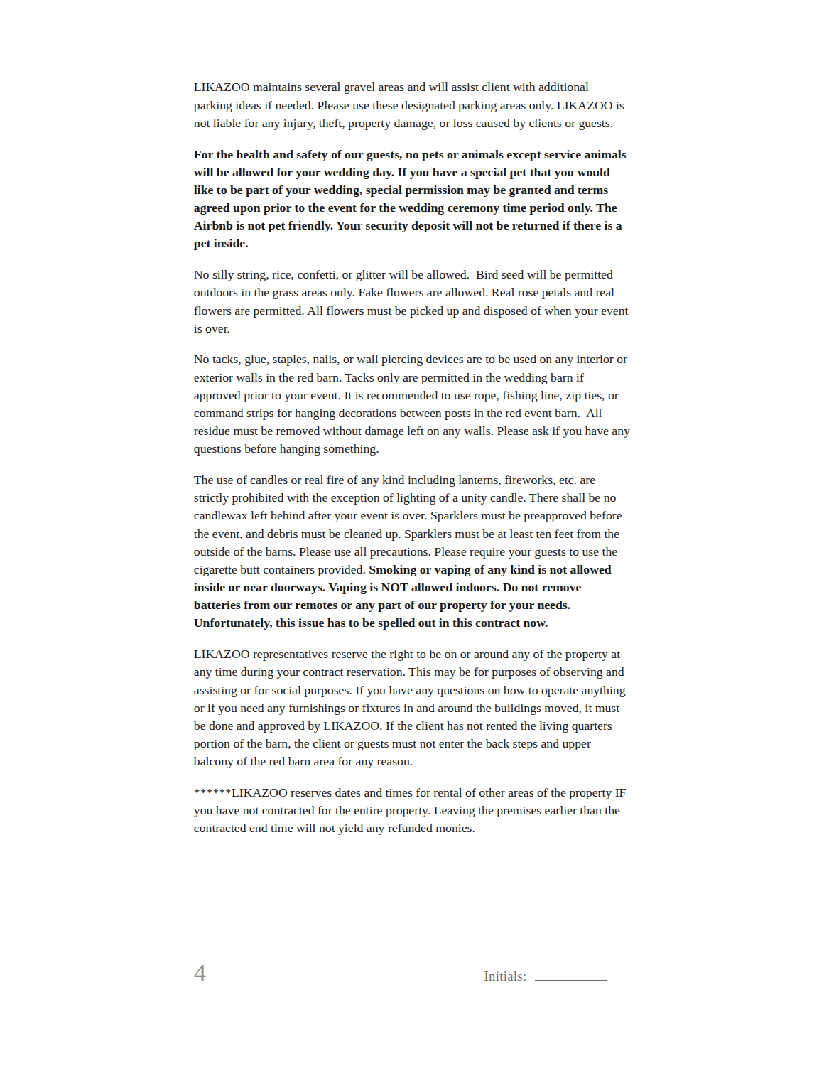LIKAZOO maintains several gravel areas and will assist client with additional parking ideas if needed. Please use these designated parking areas only. LIKAZOO is not liable for any injury, theft, property damage, or loss caused by clients or guests.
For the health and safety of our guests, no pets or animals except service animals will be allowed for your wedding day. If you have a special pet that you would like to be part of your wedding, special permission may be granted and terms agreed upon prior to the event for the wedding ceremony time period only. The Airbnb is not pet friendly. Your security deposit will not be returned if there is a pet inside.
No silly string, rice, confetti, or glitter will be allowed. Bird seed will be permitted outdoors in the grass areas only. Fake flowers are allowed. Real rose petals and real flowers are permitted. All flowers must be picked up and disposed of when your event is over.
No tacks, glue, staples, nails, or wall piercing devices are to be used on any interior or exterior walls in the red barn. Tacks only are permitted in the wedding barn if approved prior to your event. It is recommended to use rope, fishing line, zip ties, or command strips for hanging decorations between posts in the red event barn. All residue must be removed without damage left on any walls. Please ask if you have any questions before hanging something.
The use of candles or real fire of any kind including lanterns, fireworks, etc. are strictly prohibited with the exception of lighting of a unity candle. There shall be no candlewax left behind after your event is over. Sparklers must be preapproved before the event, and debris must be cleaned up. Sparklers must be at least ten feet from the outside of the barns. Please use all precautions. Please require your guests to use the cigarette butt containers provided. Smoking or vaping of any kind is not allowed inside or near doorways. Vaping is NOT allowed indoors. Do not remove batteries from our remotes or any part of our property for your needs. Unfortunately, this issue has to be spelled out in this contract now.
LIKAZOO representatives reserve the right to be on or around any of the property at any time during your contract reservation. This may be for purposes of observing and assisting or for social purposes. If you have any questions on how to operate anything or if you need any furnishings or fixtures in and around the buildings moved, it must be done and approved by LIKAZOO. If the client has not rented the living quarters portion of the barn, the client or guests must not enter the back steps and upper balcony of the red barn area for any reason.
******LIKAZOO reserves dates and times for rental of other areas of the property IF you have not contracted for the entire property. Leaving the premises earlier than the contracted end time will not yield any refunded monies.
4
Initials: